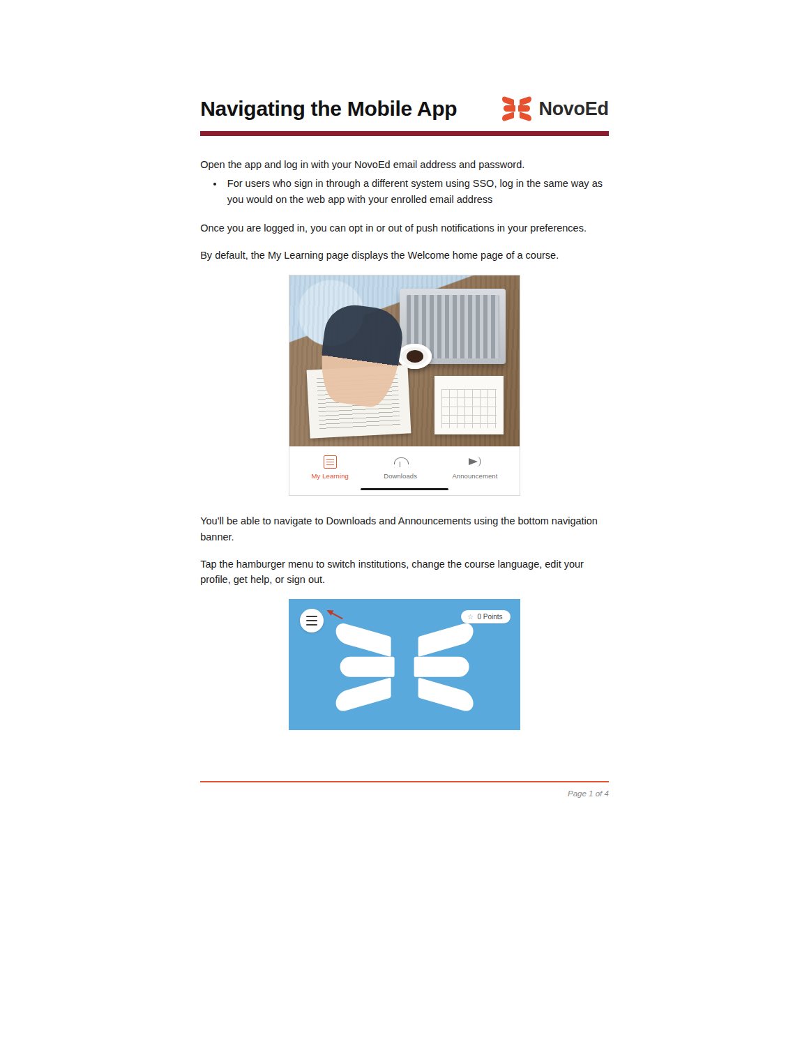Navigating the Mobile App
NovoEd
Open the app and log in with your NovoEd email address and password.
For users who sign in through a different system using SSO, log in the same way as you would on the web app with your enrolled email address
Once you are logged in, you can opt in or out of push notifications in your preferences.
By default, the My Learning page displays the Welcome home page of a course.
My Learning
Downloads
Announcement
You'll be able to navigate to Downloads and Announcements using the bottom navigation banner.
Tap the hamburger menu to switch institutions, change the course language, edit your profile, get help, or sign out.
☆0 Points
Page 1 of 4